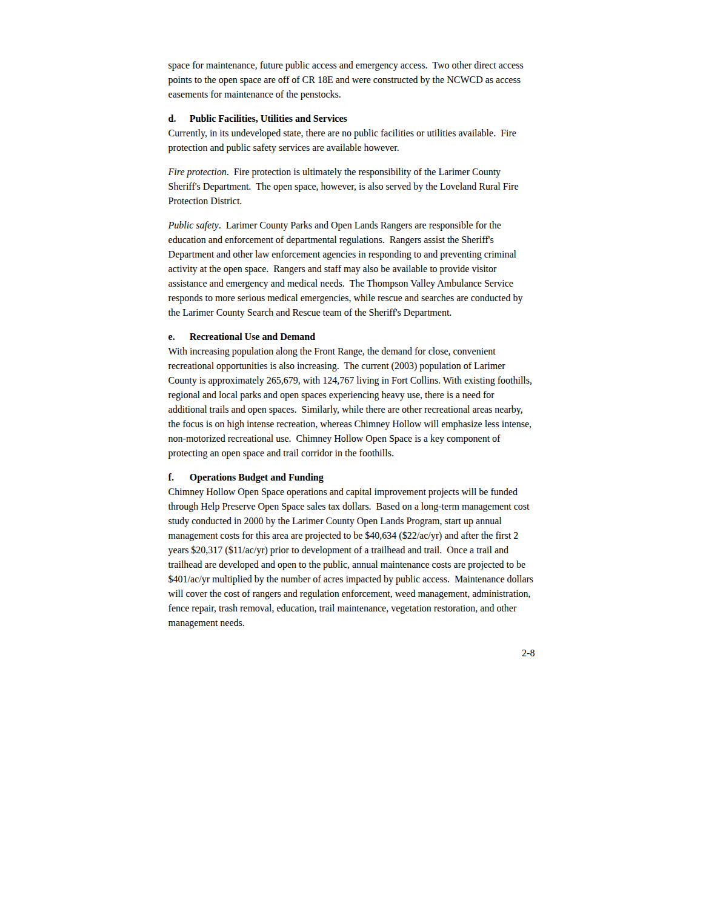space for maintenance, future public access and emergency access. Two other direct access points to the open space are off of CR 18E and were constructed by the NCWCD as access easements for maintenance of the penstocks.
d. Public Facilities, Utilities and Services
Currently, in its undeveloped state, there are no public facilities or utilities available. Fire protection and public safety services are available however.
Fire protection. Fire protection is ultimately the responsibility of the Larimer County Sheriff's Department. The open space, however, is also served by the Loveland Rural Fire Protection District.
Public safety. Larimer County Parks and Open Lands Rangers are responsible for the education and enforcement of departmental regulations. Rangers assist the Sheriff's Department and other law enforcement agencies in responding to and preventing criminal activity at the open space. Rangers and staff may also be available to provide visitor assistance and emergency and medical needs. The Thompson Valley Ambulance Service responds to more serious medical emergencies, while rescue and searches are conducted by the Larimer County Search and Rescue team of the Sheriff's Department.
e. Recreational Use and Demand
With increasing population along the Front Range, the demand for close, convenient recreational opportunities is also increasing. The current (2003) population of Larimer County is approximately 265,679, with 124,767 living in Fort Collins. With existing foothills, regional and local parks and open spaces experiencing heavy use, there is a need for additional trails and open spaces. Similarly, while there are other recreational areas nearby, the focus is on high intense recreation, whereas Chimney Hollow will emphasize less intense, non-motorized recreational use. Chimney Hollow Open Space is a key component of protecting an open space and trail corridor in the foothills.
f. Operations Budget and Funding
Chimney Hollow Open Space operations and capital improvement projects will be funded through Help Preserve Open Space sales tax dollars. Based on a long-term management cost study conducted in 2000 by the Larimer County Open Lands Program, start up annual management costs for this area are projected to be $40,634 ($22/ac/yr) and after the first 2 years $20,317 ($11/ac/yr) prior to development of a trailhead and trail. Once a trail and trailhead are developed and open to the public, annual maintenance costs are projected to be $401/ac/yr multiplied by the number of acres impacted by public access. Maintenance dollars will cover the cost of rangers and regulation enforcement, weed management, administration, fence repair, trash removal, education, trail maintenance, vegetation restoration, and other management needs.
2-8